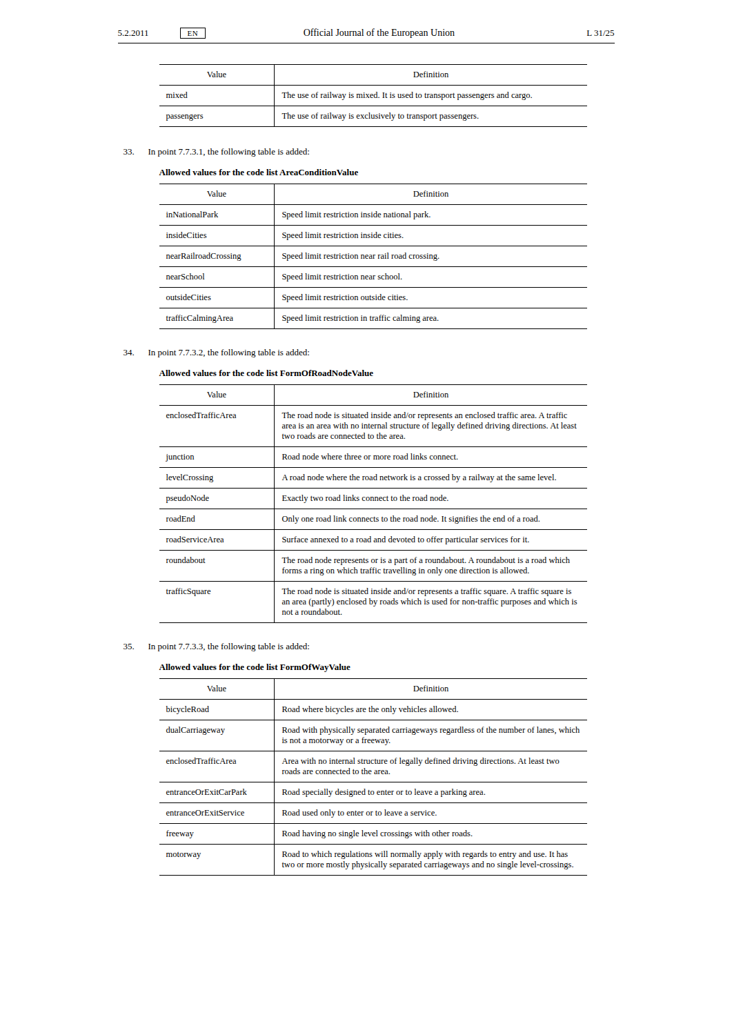5.2.2011
EN
Official Journal of the European Union
L 31/25
| Value | Definition |
| --- | --- |
| mixed | The use of railway is mixed. It is used to transport passengers and cargo. |
| passengers | The use of railway is exclusively to transport passengers. |
33.
In point 7.7.3.1, the following table is added:
Allowed values for the code list AreaConditionValue
| Value | Definition |
| --- | --- |
| inNationalPark | Speed limit restriction inside national park. |
| insideCities | Speed limit restriction inside cities. |
| nearRailroadCrossing | Speed limit restriction near rail road crossing. |
| nearSchool | Speed limit restriction near school. |
| outsideCities | Speed limit restriction outside cities. |
| trafficCalmingArea | Speed limit restriction in traffic calming area. |
34.
In point 7.7.3.2, the following table is added:
Allowed values for the code list FormOfRoadNodeValue
| Value | Definition |
| --- | --- |
| enclosedTrafficArea | The road node is situated inside and/or represents an enclosed traffic area. A traffic area is an area with no internal structure of legally defined driving directions. At least two roads are connected to the area. |
| junction | Road node where three or more road links connect. |
| levelCrossing | A road node where the road network is a crossed by a railway at the same level. |
| pseudoNode | Exactly two road links connect to the road node. |
| roadEnd | Only one road link connects to the road node. It signifies the end of a road. |
| roadServiceArea | Surface annexed to a road and devoted to offer particular services for it. |
| roundabout | The road node represents or is a part of a roundabout. A roundabout is a road which forms a ring on which traffic travelling in only one direction is allowed. |
| trafficSquare | The road node is situated inside and/or represents a traffic square. A traffic square is an area (partly) enclosed by roads which is used for non-traffic purposes and which is not a roundabout. |
35.
In point 7.7.3.3, the following table is added:
Allowed values for the code list FormOfWayValue
| Value | Definition |
| --- | --- |
| bicycleRoad | Road where bicycles are the only vehicles allowed. |
| dualCarriageway | Road with physically separated carriageways regardless of the number of lanes, which is not a motorway or a freeway. |
| enclosedTrafficArea | Area with no internal structure of legally defined driving directions. At least two roads are connected to the area. |
| entranceOrExitCarPark | Road specially designed to enter or to leave a parking area. |
| entranceOrExitService | Road used only to enter or to leave a service. |
| freeway | Road having no single level crossings with other roads. |
| motorway | Road to which regulations will normally apply with regards to entry and use. It has two or more mostly physically separated carriageways and no single level-crossings. |